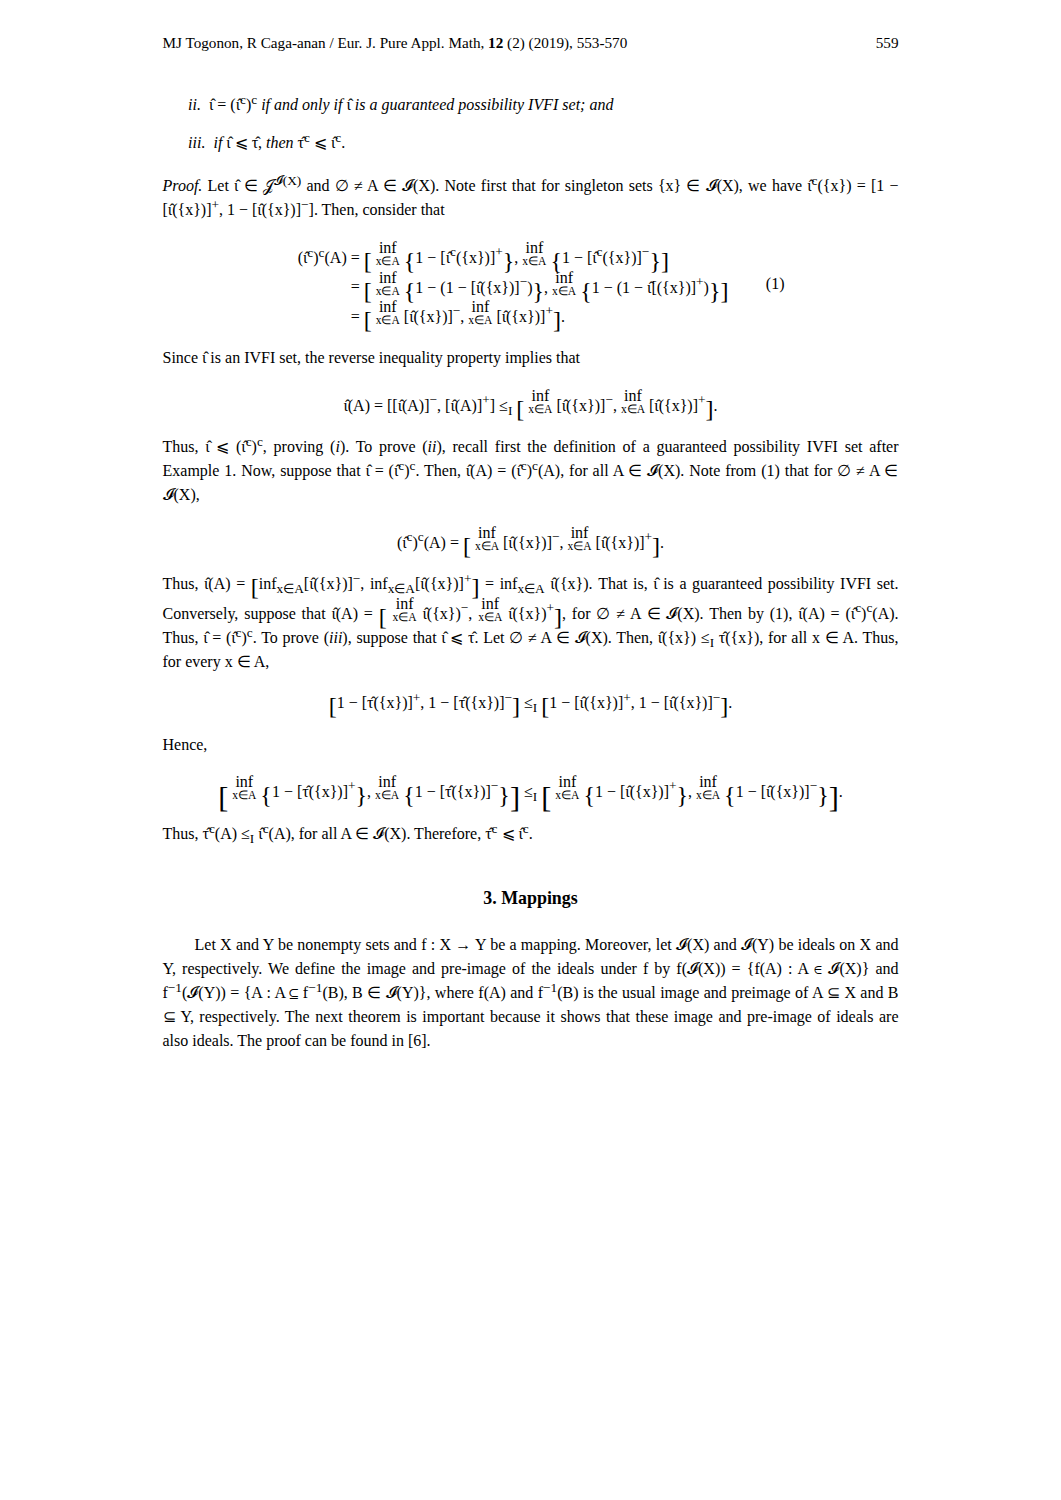MJ Togonon, R Caga-anan / Eur. J. Pure Appl. Math, 12 (2) (2019), 553-570 559
ii. ι̂ = (ι̂c)c if and only if ι̂ is a guaranteed possibility IVFI set; and
iii. if ι̂ ⩽ τ̂, then τ̂c ⩽ ι̂c.
Proof. Let ι̂ ∈ 𝒥𝓘(X) and ∅ ≠ A ∈ 𝓘(X). Note first that for singleton sets {x} ∈ 𝓘(X), we have ι̂c({x}) = [1 − [ι̂({x})]+, 1 − [ι̂({x})]−]. Then, consider that
(ι̂c)c(A) = [ inf x∈A {1 − [ι̂c({x})]+}, inf x∈A {1 − [ι̂c({x})]−}] = [ inf x∈A {1 − (1 − [ι̂({x})]−)}, inf x∈A {1 − (1 − ι̂[({x})]+)}] = [ inf x∈A [ι̂({x})]−, inf x∈A [ι̂({x})]+].
(1)
Since ι̂ is an IVFI set, the reverse inequality property implies that
ι̂(A) = [[ι̂(A)]−, [ι̂(A)]+] ≤I [ inf x∈A [ι̂({x})]−, inf x∈A [ι̂({x})]+].
Thus, ι̂ ⩽ (ι̂c)c, proving (i). To prove (ii), recall first the definition of a guaranteed possibility IVFI set after Example 1. Now, suppose that ι̂ = (ι̂c)c. Then, ι̂(A) = (ι̂c)c(A), for all A ∈ 𝓘(X). Note from (1) that for ∅ ≠ A ∈ 𝓘(X),
(ι̂c)c(A) = [ inf x∈A [ι̂({x})]−, inf x∈A [ι̂({x})]+].
Thus, ι̂(A) = [infx∈A[ι̂({x})]−, infx∈A[ι̂({x})]+] = infx∈A ι̂({x}). That is, ι̂ is a guaranteed possibility IVFI set. Conversely, suppose that ι̂(A) = [ inf x∈A ι̂({x})−, inf x∈A ι̂({x})+], for ∅ ≠ A ∈ 𝓘(X). Then by (1), ι̂(A) = (ι̂c)c(A). Thus, ι̂ = (ι̂c)c. To prove (iii), suppose that ι̂ ⩽ τ̂. Let ∅ ≠ A ∈ 𝓘(X). Then, ι̂({x}) ≤I τ̂({x}), for all x ∈ A. Thus, for every x ∈ A,
[1 − [τ̂({x})]+, 1 − [τ̂({x})]−] ≤I [1 − [ι̂({x})]+, 1 − [ι̂({x})]−].
Hence,
[ inf x∈A {1 − [τ̂({x})]+}, inf x∈A {1 − [τ̂({x})]−}] ≤I [ inf x∈A {1 − [ι̂({x})]+}, inf x∈A {1 − [ι̂({x})]−}].
Thus, τ̂c(A) ≤I ι̂c(A), for all A ∈ 𝓘(X). Therefore, τ̂c ⩽ ι̂c.
3. Mappings
Let X and Y be nonempty sets and f : X → Y be a mapping. Moreover, let 𝓘(X) and 𝓘(Y) be ideals on X and Y, respectively. We define the image and pre-image of the ideals under f by f(𝓘(X)) = {f(A) : A ∈ 𝓘(X)} and f−1(𝓘(Y)) = {A : A ⊆ f−1(B), B ∈ 𝓘(Y)}, where f(A) and f−1(B) is the usual image and preimage of A ⊆ X and B ⊆ Y, respectively. The next theorem is important because it shows that these image and pre-image of ideals are also ideals. The proof can be found in [6].